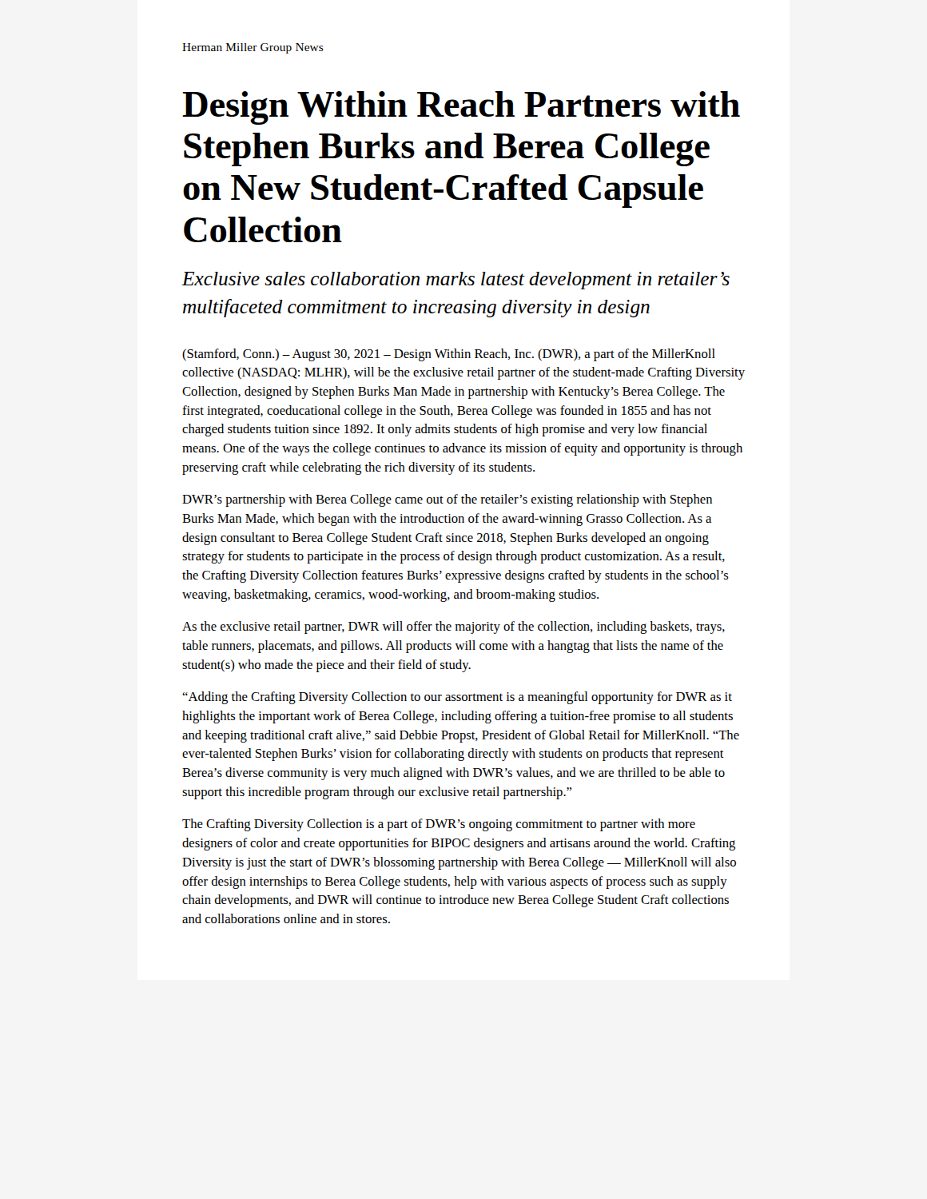Herman Miller Group News
Design Within Reach Partners with Stephen Burks and Berea College on New Student-Crafted Capsule Collection
Exclusive sales collaboration marks latest development in retailer’s multifaceted commitment to increasing diversity in design
(Stamford, Conn.) – August 30, 2021 – Design Within Reach, Inc. (DWR), a part of the MillerKnoll collective (NASDAQ: MLHR), will be the exclusive retail partner of the student-made Crafting Diversity Collection, designed by Stephen Burks Man Made in partnership with Kentucky’s Berea College. The first integrated, coeducational college in the South, Berea College was founded in 1855 and has not charged students tuition since 1892. It only admits students of high promise and very low financial means. One of the ways the college continues to advance its mission of equity and opportunity is through preserving craft while celebrating the rich diversity of its students.
DWR’s partnership with Berea College came out of the retailer’s existing relationship with Stephen Burks Man Made, which began with the introduction of the award-winning Grasso Collection. As a design consultant to Berea College Student Craft since 2018, Stephen Burks developed an ongoing strategy for students to participate in the process of design through product customization. As a result, the Crafting Diversity Collection features Burks’ expressive designs crafted by students in the school’s weaving, basketmaking, ceramics, wood-working, and broom-making studios.
As the exclusive retail partner, DWR will offer the majority of the collection, including baskets, trays, table runners, placemats, and pillows. All products will come with a hangtag that lists the name of the student(s) who made the piece and their field of study.
“Adding the Crafting Diversity Collection to our assortment is a meaningful opportunity for DWR as it highlights the important work of Berea College, including offering a tuition-free promise to all students and keeping traditional craft alive,” said Debbie Propst, President of Global Retail for MillerKnoll. “The ever-talented Stephen Burks’ vision for collaborating directly with students on products that represent Berea’s diverse community is very much aligned with DWR’s values, and we are thrilled to be able to support this incredible program through our exclusive retail partnership.”
The Crafting Diversity Collection is a part of DWR’s ongoing commitment to partner with more designers of color and create opportunities for BIPOC designers and artisans around the world. Crafting Diversity is just the start of DWR’s blossoming partnership with Berea College — MillerKnoll will also offer design internships to Berea College students, help with various aspects of process such as supply chain developments, and DWR will continue to introduce new Berea College Student Craft collections and collaborations online and in stores.